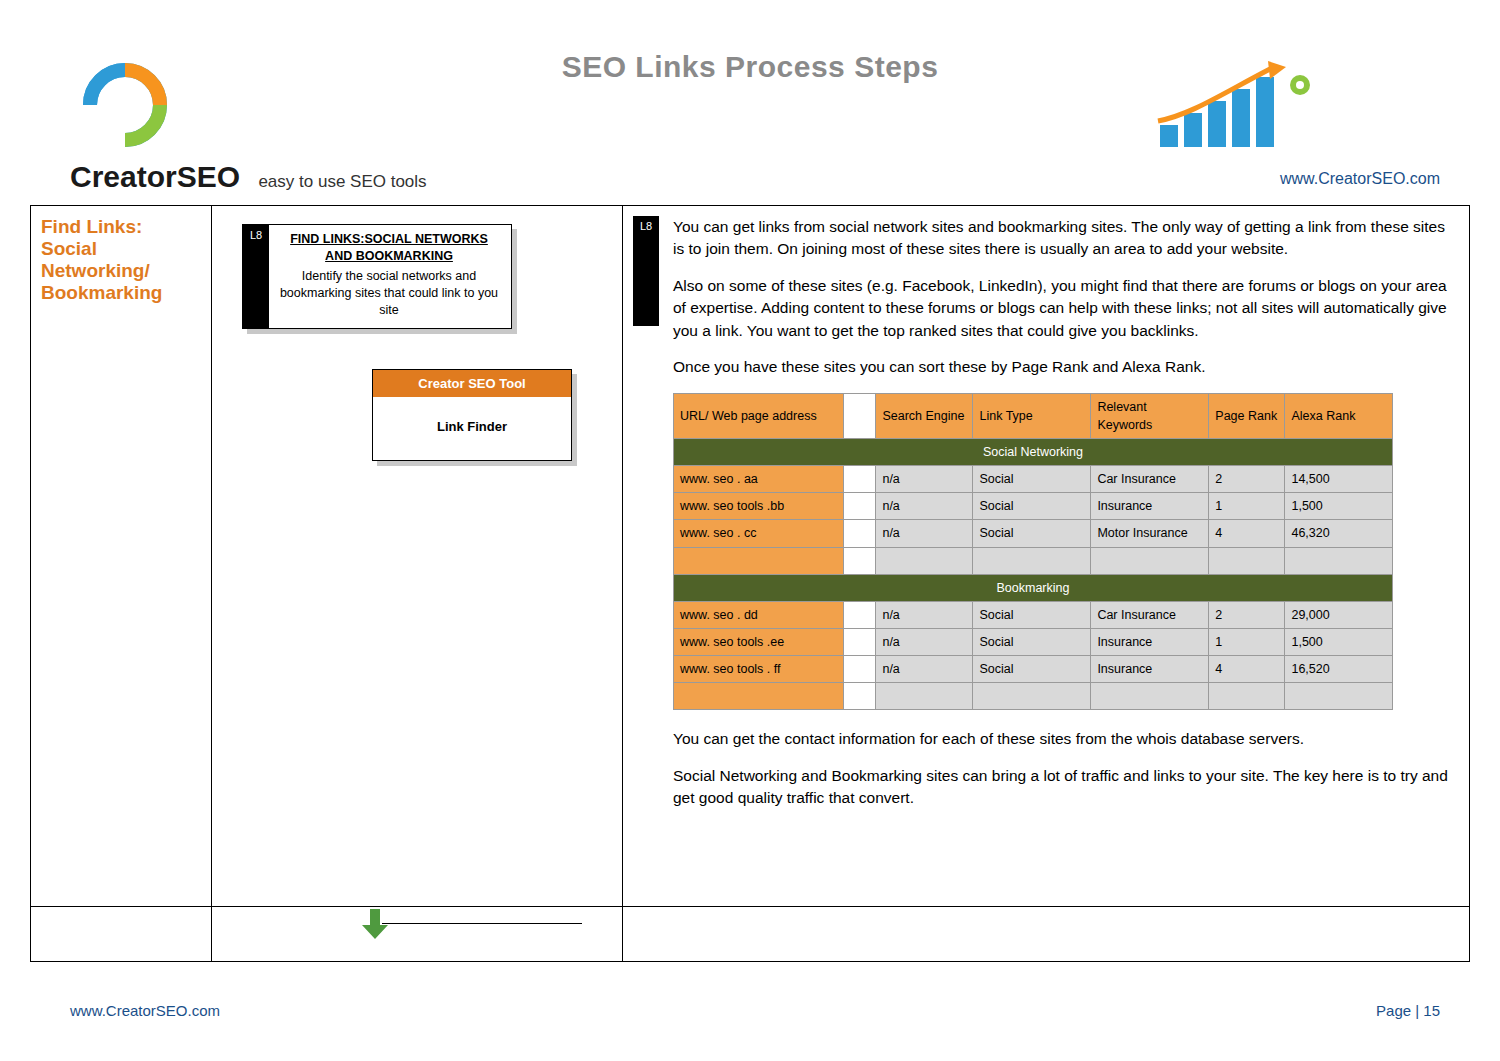SEO Links Process Steps
CreatorSEO easy to use SEO tools
www.CreatorSEO.com
| Find Links: Social Networking/ Bookmarking | L8 FIND LINKS:SOCIAL NETWORKS AND BOOKMARKING Identify the social networks and bookmarking sites that could link to you site Creator SEO Tool Link Finder | L8 You can get links from social network sites and bookmarking sites. The only way of getting a link from these sites is to join them. On joining most of these sites there is usually an area to add your website. Also on some of these sites (e.g. Facebook, LinkedIn), you might find that there are forums or blogs on your area of expertise. Adding content to these forums or blogs can help with these links; not all sites will automatically give you a link. You want to get the top ranked sites that could give you backlinks. Once you have these sites you can sort these by Page Rank and Alexa Rank. / URL/ Web page address / / Search Engine / Link Type / Relevant Keywords / Page Rank / Alexa Rank / / --- / --- / --- / --- / --- / --- / --- / / Social Networking / / www. seo . aa / / n/a / Social / Car Insurance / 2 / 14,500 / / www. seo tools .bb / / n/a / Social / Insurance / 1 / 1,500 / / www. seo . cc / / n/a / Social / Motor Insurance / 4 / 46,320 / / Bookmarking / / www. seo . dd / / n/a / Social / Car Insurance / 2 / 29,000 / / www. seo tools .ee / / n/a / Social / Insurance / 1 / 1,500 / / www. seo tools . ff / / n/a / Social / Insurance / 4 / 16,520 / You can get the contact information for each of these sites from the whois database servers. Social Networking and Bookmarking sites can bring a lot of traffic and links to your site. The key here is to try and get good quality traffic that convert. |
www.CreatorSEO.com
Page | 15